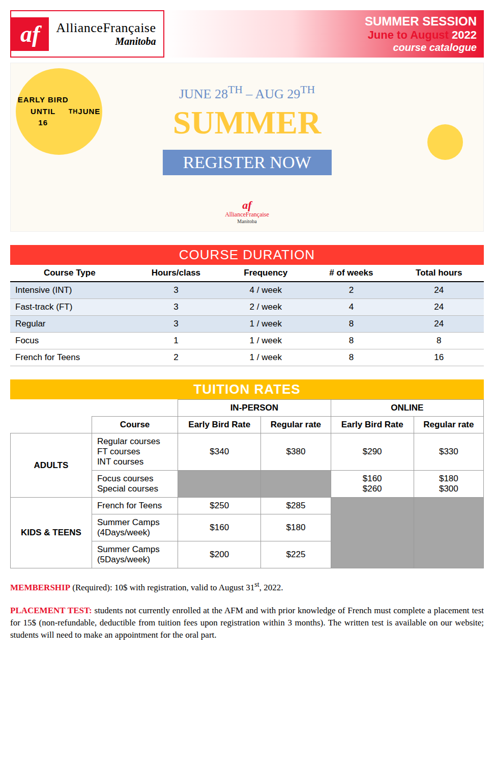af
AllianceFrançaise
Manitoba
SUMMER SESSION
June to August 2022
course catalogue
EARLY BIRD
UNTIL
16TH JUNE
JUNE 28TH – AUG 29TH
SUMMER
REGISTER NOW
af AllianceFrançaise Manitoba
COURSE DURATION
| Course Type | Hours/class | Frequency | # of weeks | Total hours |
| --- | --- | --- | --- | --- |
| Intensive (INT) | 3 | 4 / week | 2 | 24 |
| Fast-track (FT) | 3 | 2 / week | 4 | 24 |
| Regular | 3 | 1 / week | 8 | 24 |
| Focus | 1 | 1 / week | 8 | 8 |
| French for Teens | 2 | 1 / week | 8 | 16 |
TUITION RATES
| | IN-PERSON | ONLINE |
| --- | --- | --- |
| | Course | Early Bird Rate | Regular rate | Early Bird Rate | Regular rate |
| ADULTS | Regular courses FT courses INT courses | $340 | $380 | $290 | $330 |
| Focus courses Special courses | | | $160 $260 | $180 $300 |
| KIDS & TEENS | French for Teens | $250 | $285 | | |
| Summer Camps (4Days/week) | $160 | $180 |
| Summer Camps (5Days/week) | $200 | $225 |
MEMBERSHIP (Required): 10$ with registration, valid to August 31st, 2022.
PLACEMENT TEST: students not currently enrolled at the AFM and with prior knowledge of French must complete a placement test for 15$ (non-refundable, deductible from tuition fees upon registration within 3 months). The written test is available on our website; students will need to make an appointment for the oral part.